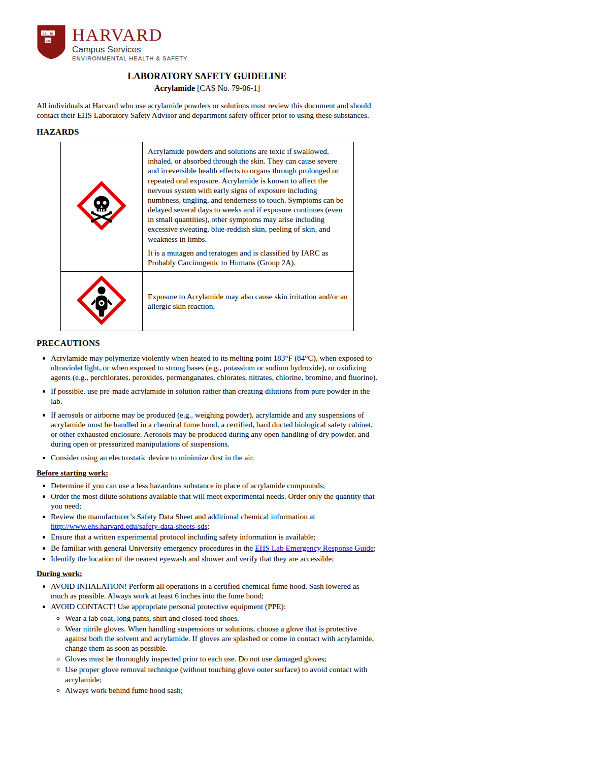VE RI TAS
HARVARD
Campus Services
ENVIRONMENTAL HEALTH & SAFETY
LABORATORY SAFETY GUIDELINE
Acrylamide [CAS No. 79-06-1]
All individuals at Harvard who use acrylamide powders or solutions must review this document and should contact their EHS Laboratory Safety Advisor and department safety officer prior to using these substances.
HAZARDS
| | Acrylamide powders and solutions are toxic if swallowed, inhaled, or absorbed through the skin. They can cause severe and irreversible health effects to organs through prolonged or repeated oral exposure. Acrylamide is known to affect the nervous system with early signs of exposure including numbness, tingling, and tenderness to touch. Symptoms can be delayed several days to weeks and if exposure continues (even in small quantities), other symptoms may arise including excessive sweating, blue-reddish skin, peeling of skin, and weakness in limbs. It is a mutagen and teratogen and is classified by IARC as Probably Carcinogenic to Humans (Group 2A). |
| | Exposure to Acrylamide may also cause skin irritation and/or an allergic skin reaction. |
PRECAUTIONS
Acrylamide may polymerize violently when heated to its melting point 183°F (84°C), when exposed to ultraviolet light, or when exposed to strong bases (e.g., potassium or sodium hydroxide), or oxidizing agents (e.g., perchlorates, peroxides, permanganates, chlorates, nitrates, chlorine, bromine, and fluorine).
If possible, use pre-made acrylamide in solution rather than creating dilutions from pure powder in the lab.
If aerosols or airborne may be produced (e.g., weighing powder), acrylamide and any suspensions of acrylamide must be handled in a chemical fume hood, a certified, hard ducted biological safety cabinet, or other exhausted enclosure. Aerosols may be produced during any open handling of dry powder, and during open or pressurized manipulations of suspensions.
Consider using an electrostatic device to minimize dust in the air.
Before starting work:
Determine if you can use a less hazardous substance in place of acrylamide compounds;
Order the most dilute solutions available that will meet experimental needs. Order only the quantity that you need;
Review the manufacturer’s Safety Data Sheet and additional chemical information at http://www.ehs.harvard.edu/safety-data-sheets-sds;
Ensure that a written experimental protocol including safety information is available;
Be familiar with general University emergency procedures in the EHS Lab Emergency Response Guide;
Identify the location of the nearest eyewash and shower and verify that they are accessible;
During work:
AVOID INHALATION! Perform all operations in a certified chemical fume hood. Sash lowered as much as possible. Always work at least 6 inches into the fume hood;
AVOID CONTACT! Use appropriate personal protective equipment (PPE):
Wear a lab coat, long pants, shirt and closed-toed shoes.
Wear nitrile gloves. When handling suspensions or solutions, choose a glove that is protective against both the solvent and acrylamide. If gloves are splashed or come in contact with acrylamide, change them as soon as possible.
Gloves must be thoroughly inspected prior to each use. Do not use damaged gloves;
Use proper glove removal technique (without touching glove outer surface) to avoid contact with acrylamide;
Always work behind fume hood sash;